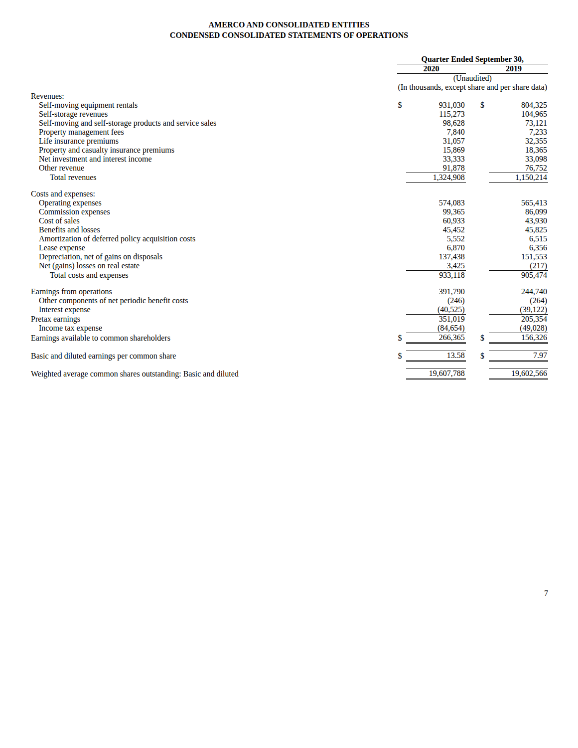AMERCO AND CONSOLIDATED ENTITIES
CONDENSED CONSOLIDATED STATEMENTS OF OPERATIONS
| | | Quarter Ended September 30, |
| | | 2020 | | 2019 |
| | | (Unaudited) |
| | | (In thousands, except share and per share data) |
| Revenues: | | | | | | |
| Self-moving equipment rentals | | $ | 931,030 | | $ | 804,325 |
| Self-storage revenues | | | 115,273 | | | 104,965 |
| Self-moving and self-storage products and service sales | | | 98,628 | | | 73,121 |
| Property management fees | | | 7,840 | | | 7,233 |
| Life insurance premiums | | | 31,057 | | | 32,355 |
| Property and casualty insurance premiums | | | 15,869 | | | 18,365 |
| Net investment and interest income | | | 33,333 | | | 33,098 |
| Other revenue | | | 91,878 | | | 76,752 |
| Total revenues | | | 1,324,908 | | | 1,150,214 |
| Costs and expenses: | | | | | | |
| Operating expenses | | | 574,083 | | | 565,413 |
| Commission expenses | | | 99,365 | | | 86,099 |
| Cost of sales | | | 60,933 | | | 43,930 |
| Benefits and losses | | | 45,452 | | | 45,825 |
| Amortization of deferred policy acquisition costs | | | 5,552 | | | 6,515 |
| Lease expense | | | 6,870 | | | 6,356 |
| Depreciation, net of gains on disposals | | | 137,438 | | | 151,553 |
| Net (gains) losses on real estate | | | 3,425 | | | (217) |
| Total costs and expenses | | | 933,118 | | | 905,474 |
| Earnings from operations | | | 391,790 | | | 244,740 |
| Other components of net periodic benefit costs | | | (246) | | | (264) |
| Interest expense | | | (40,525) | | | (39,122) |
| Pretax earnings | | | 351,019 | | | 205,354 |
| Income tax expense | | | (84,654) | | | (49,028) |
| Earnings available to common shareholders | | $ | 266,365 | | $ | 156,326 |
| Basic and diluted earnings per common share | | $ | 13.58 | | $ | 7.97 |
| Weighted average common shares outstanding: Basic and diluted | | | 19,607,788 | | | 19,602,566 |
7